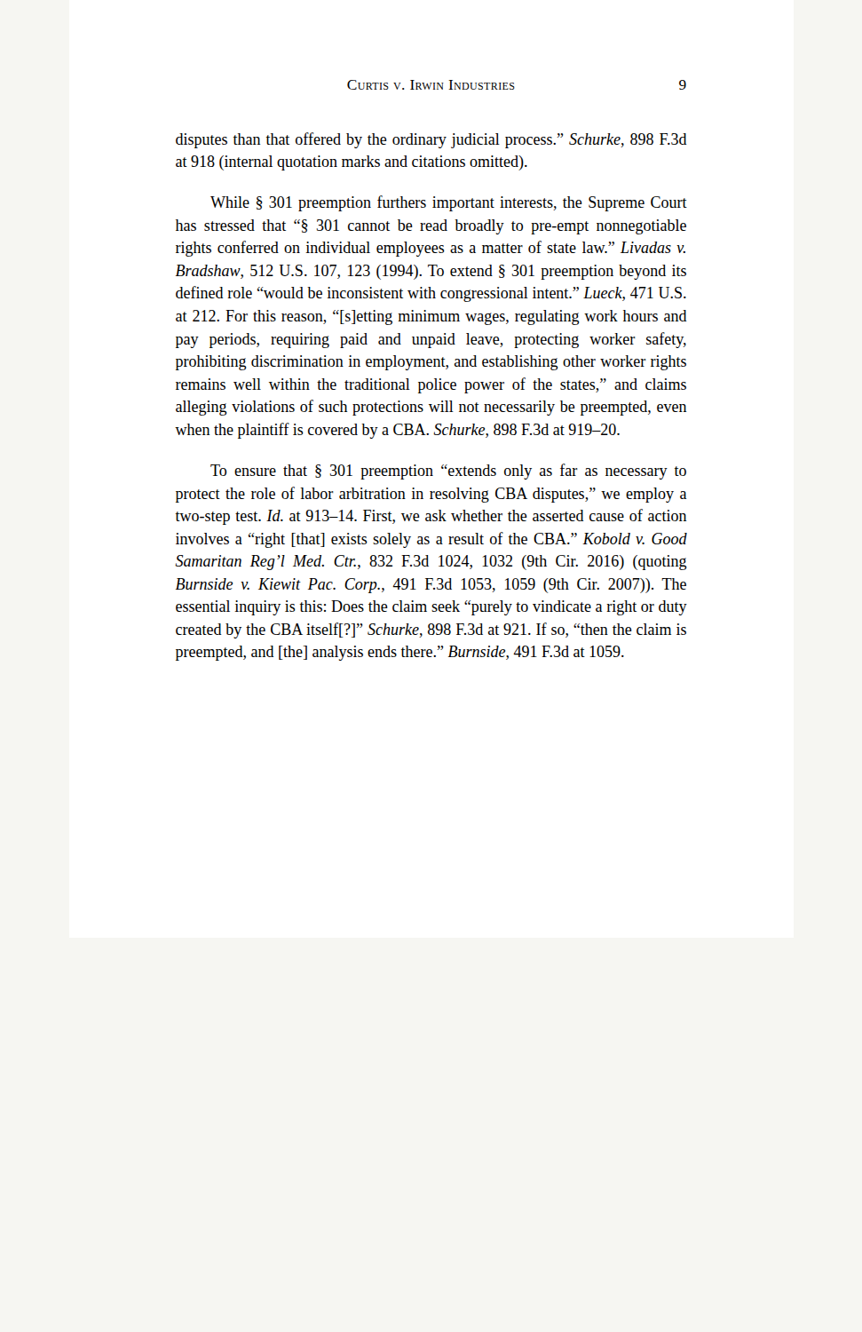Curtis v. Irwin Industries 9
disputes than that offered by the ordinary judicial process.” Schurke, 898 F.3d at 918 (internal quotation marks and citations omitted).
While § 301 preemption furthers important interests, the Supreme Court has stressed that “§ 301 cannot be read broadly to pre-empt nonnegotiable rights conferred on individual employees as a matter of state law.” Livadas v. Bradshaw, 512 U.S. 107, 123 (1994). To extend § 301 preemption beyond its defined role “would be inconsistent with congressional intent.” Lueck, 471 U.S. at 212. For this reason, “[s]etting minimum wages, regulating work hours and pay periods, requiring paid and unpaid leave, protecting worker safety, prohibiting discrimination in employment, and establishing other worker rights remains well within the traditional police power of the states,” and claims alleging violations of such protections will not necessarily be preempted, even when the plaintiff is covered by a CBA. Schurke, 898 F.3d at 919–20.
To ensure that § 301 preemption “extends only as far as necessary to protect the role of labor arbitration in resolving CBA disputes,” we employ a two-step test. Id. at 913–14. First, we ask whether the asserted cause of action involves a “right [that] exists solely as a result of the CBA.” Kobold v. Good Samaritan Reg’l Med. Ctr., 832 F.3d 1024, 1032 (9th Cir. 2016) (quoting Burnside v. Kiewit Pac. Corp., 491 F.3d 1053, 1059 (9th Cir. 2007)). The essential inquiry is this: Does the claim seek “purely to vindicate a right or duty created by the CBA itself[?]” Schurke, 898 F.3d at 921. If so, “then the claim is preempted, and [the] analysis ends there.” Burnside, 491 F.3d at 1059.